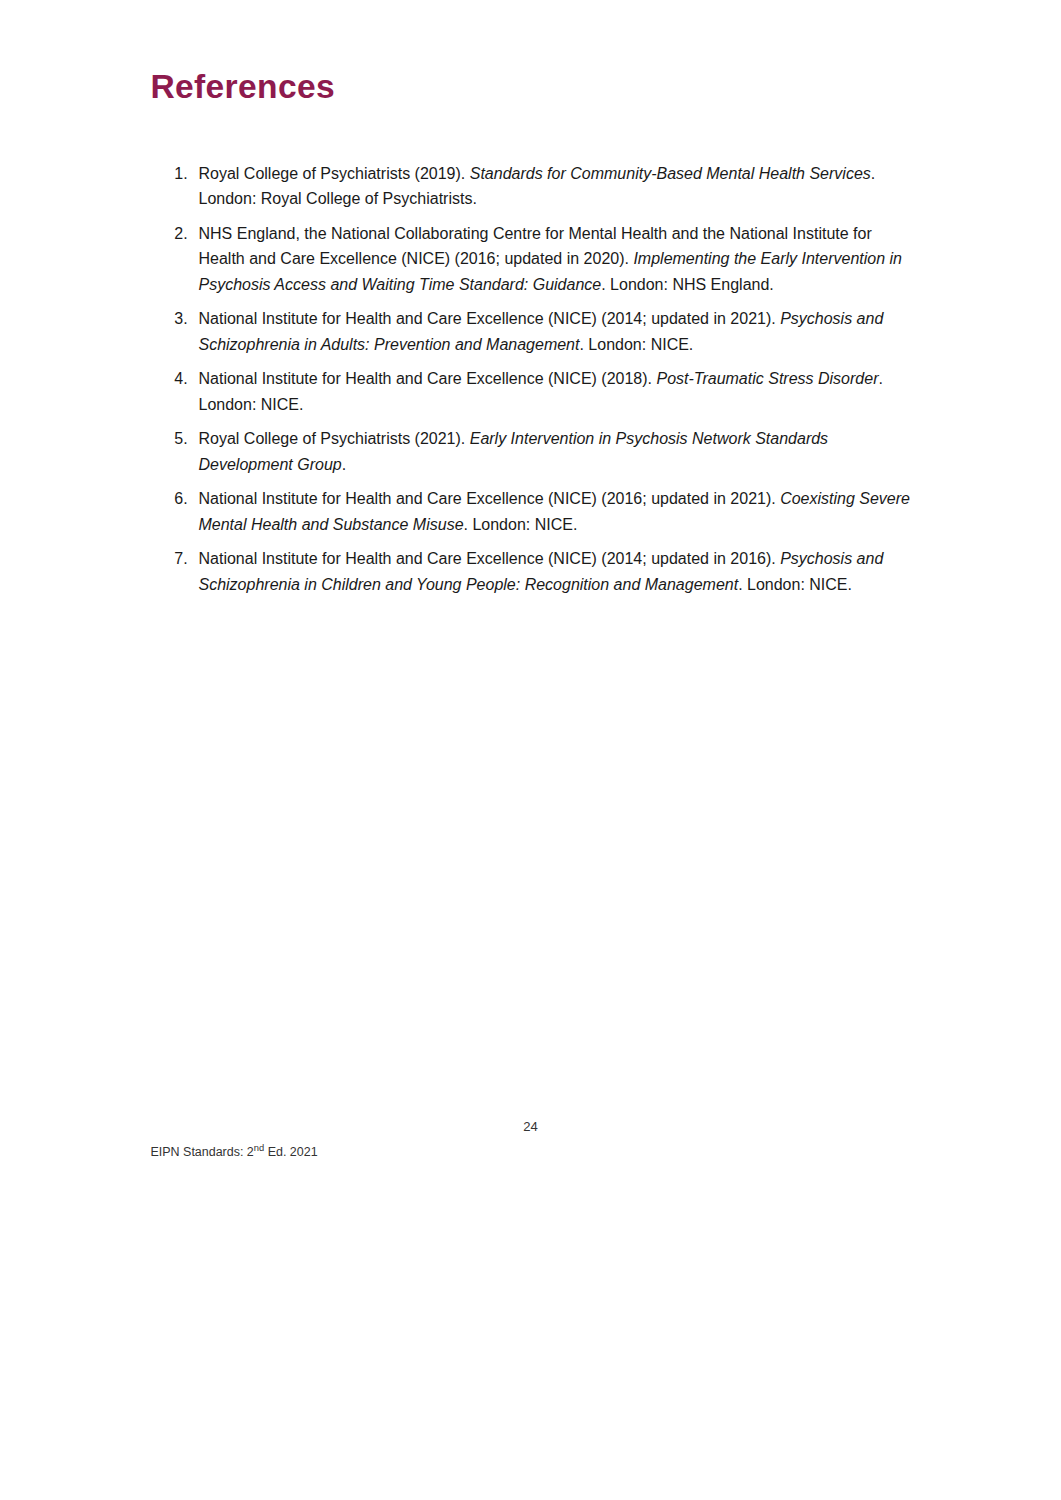References
Royal College of Psychiatrists (2019). Standards for Community-Based Mental Health Services. London: Royal College of Psychiatrists.
NHS England, the National Collaborating Centre for Mental Health and the National Institute for Health and Care Excellence (NICE) (2016; updated in 2020). Implementing the Early Intervention in Psychosis Access and Waiting Time Standard: Guidance. London: NHS England.
National Institute for Health and Care Excellence (NICE) (2014; updated in 2021). Psychosis and Schizophrenia in Adults: Prevention and Management. London: NICE.
National Institute for Health and Care Excellence (NICE) (2018). Post-Traumatic Stress Disorder. London: NICE.
Royal College of Psychiatrists (2021). Early Intervention in Psychosis Network Standards Development Group.
National Institute for Health and Care Excellence (NICE) (2016; updated in 2021). Coexisting Severe Mental Health and Substance Misuse. London: NICE.
National Institute for Health and Care Excellence (NICE) (2014; updated in 2016). Psychosis and Schizophrenia in Children and Young People: Recognition and Management. London: NICE.
24
EIPN Standards: 2nd Ed. 2021